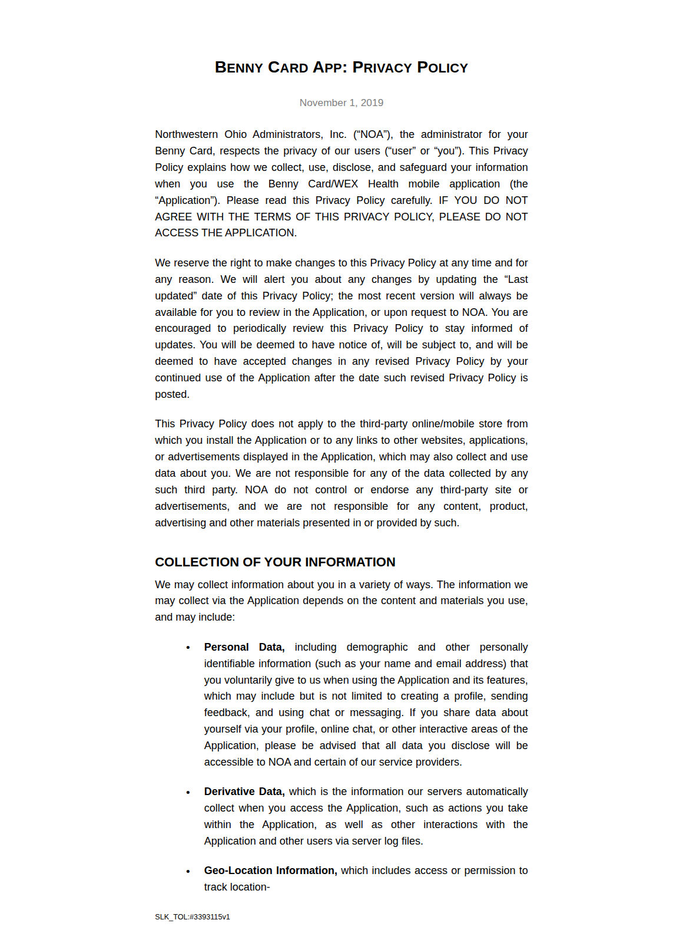BENNY CARD APP: PRIVACY POLICY
November 1, 2019
Northwestern Ohio Administrators, Inc. (“NOA”), the administrator for your Benny Card, respects the privacy of our users (“user” or “you”). This Privacy Policy explains how we collect, use, disclose, and safeguard your information when you use the Benny Card/WEX Health mobile application (the “Application”). Please read this Privacy Policy carefully. IF YOU DO NOT AGREE WITH THE TERMS OF THIS PRIVACY POLICY, PLEASE DO NOT ACCESS THE APPLICATION.
We reserve the right to make changes to this Privacy Policy at any time and for any reason. We will alert you about any changes by updating the “Last updated” date of this Privacy Policy; the most recent version will always be available for you to review in the Application, or upon request to NOA. You are encouraged to periodically review this Privacy Policy to stay informed of updates. You will be deemed to have notice of, will be subject to, and will be deemed to have accepted changes in any revised Privacy Policy by your continued use of the Application after the date such revised Privacy Policy is posted.
This Privacy Policy does not apply to the third-party online/mobile store from which you install the Application or to any links to other websites, applications, or advertisements displayed in the Application, which may also collect and use data about you. We are not responsible for any of the data collected by any such third party. NOA do not control or endorse any third-party site or advertisements, and we are not responsible for any content, product, advertising and other materials presented in or provided by such.
COLLECTION OF YOUR INFORMATION
We may collect information about you in a variety of ways. The information we may collect via the Application depends on the content and materials you use, and may include:
Personal Data, including demographic and other personally identifiable information (such as your name and email address) that you voluntarily give to us when using the Application and its features, which may include but is not limited to creating a profile, sending feedback, and using chat or messaging. If you share data about yourself via your profile, online chat, or other interactive areas of the Application, please be advised that all data you disclose will be accessible to NOA and certain of our service providers.
Derivative Data, which is the information our servers automatically collect when you access the Application, such as actions you take within the Application, as well as other interactions with the Application and other users via server log files.
Geo-Location Information, which includes access or permission to track location-
SLK_TOL:#3393115v1